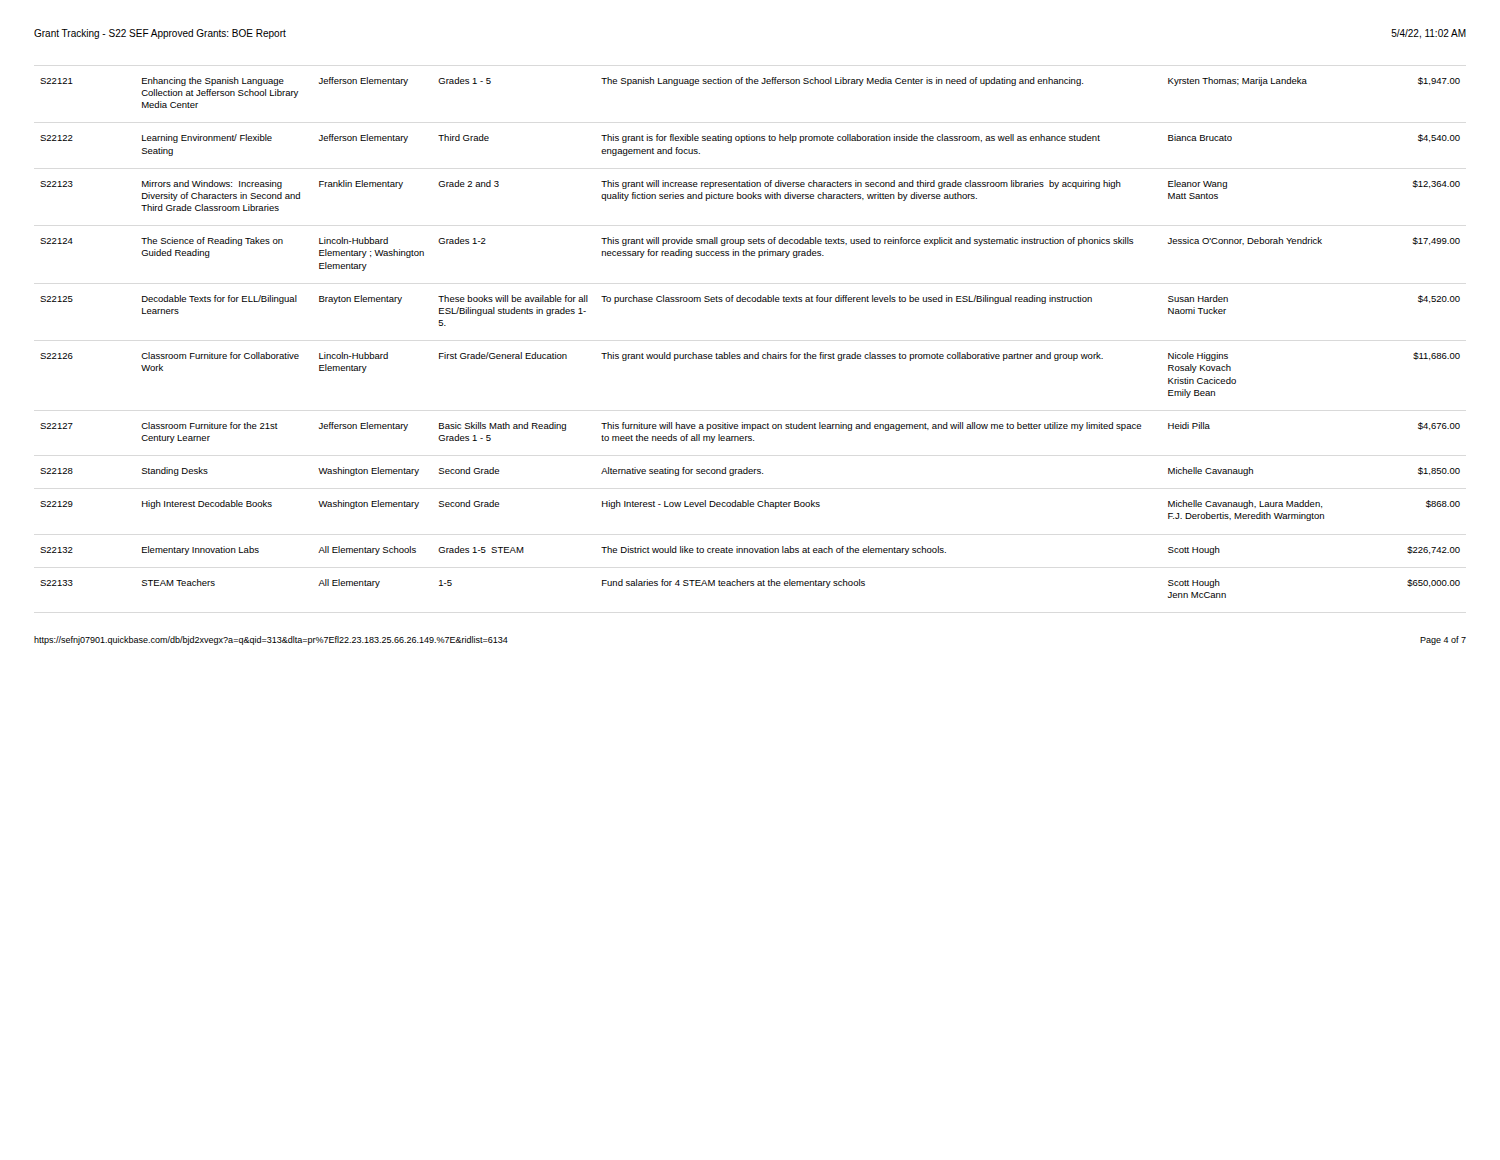Grant Tracking - S22 SEF Approved Grants: BOE Report
5/4/22, 11:02 AM
| S22121 | Enhancing the Spanish Language Collection at Jefferson School Library Media Center | Jefferson Elementary | Grades 1 - 5 | The Spanish Language section of the Jefferson School Library Media Center is in need of updating and enhancing. | Kyrsten Thomas; Marija Landeka | $1,947.00 |
| S22122 | Learning Environment/ Flexible Seating | Jefferson Elementary | Third Grade | This grant is for flexible seating options to help promote collaboration inside the classroom, as well as enhance student engagement and focus. | Bianca Brucato | $4,540.00 |
| S22123 | Mirrors and Windows: Increasing Diversity of Characters in Second and Third Grade Classroom Libraries | Franklin Elementary | Grade 2 and 3 | This grant will increase representation of diverse characters in second and third grade classroom libraries by acquiring high quality fiction series and picture books with diverse characters, written by diverse authors. | Eleanor Wang Matt Santos | $12,364.00 |
| S22124 | The Science of Reading Takes on Guided Reading | Lincoln-Hubbard Elementary ; Washington Elementary | Grades 1-2 | This grant will provide small group sets of decodable texts, used to reinforce explicit and systematic instruction of phonics skills necessary for reading success in the primary grades. | Jessica O'Connor, Deborah Yendrick | $17,499.00 |
| S22125 | Decodable Texts for for ELL/Bilingual Learners | Brayton Elementary | These books will be available for all ESL/Bilingual students in grades 1-5. | To purchase Classroom Sets of decodable texts at four different levels to be used in ESL/Bilingual reading instruction | Susan Harden Naomi Tucker | $4,520.00 |
| S22126 | Classroom Furniture for Collaborative Work | Lincoln-Hubbard Elementary | First Grade/General Education | This grant would purchase tables and chairs for the first grade classes to promote collaborative partner and group work. | Nicole Higgins Rosaly Kovach Kristin Cacicedo Emily Bean | $11,686.00 |
| S22127 | Classroom Furniture for the 21st Century Learner | Jefferson Elementary | Basic Skills Math and Reading Grades 1 - 5 | This furniture will have a positive impact on student learning and engagement, and will allow me to better utilize my limited space to meet the needs of all my learners. | Heidi Pilla | $4,676.00 |
| S22128 | Standing Desks | Washington Elementary | Second Grade | Alternative seating for second graders. | Michelle Cavanaugh | $1,850.00 |
| S22129 | High Interest Decodable Books | Washington Elementary | Second Grade | High Interest - Low Level Decodable Chapter Books | Michelle Cavanaugh, Laura Madden, F.J. Derobertis, Meredith Warmington | $868.00 |
| S22132 | Elementary Innovation Labs | All Elementary Schools | Grades 1-5 STEAM | The District would like to create innovation labs at each of the elementary schools. | Scott Hough | $226,742.00 |
| S22133 | STEAM Teachers | All Elementary | 1-5 | Fund salaries for 4 STEAM teachers at the elementary schools | Scott Hough Jenn McCann | $650,000.00 |
https://sefnj07901.quickbase.com/db/bjd2xvegx?a=q&qid=313&dlta=pr%7Efl22.23.183.25.66.26.149.%7E&ridlist=6134
Page 4 of 7